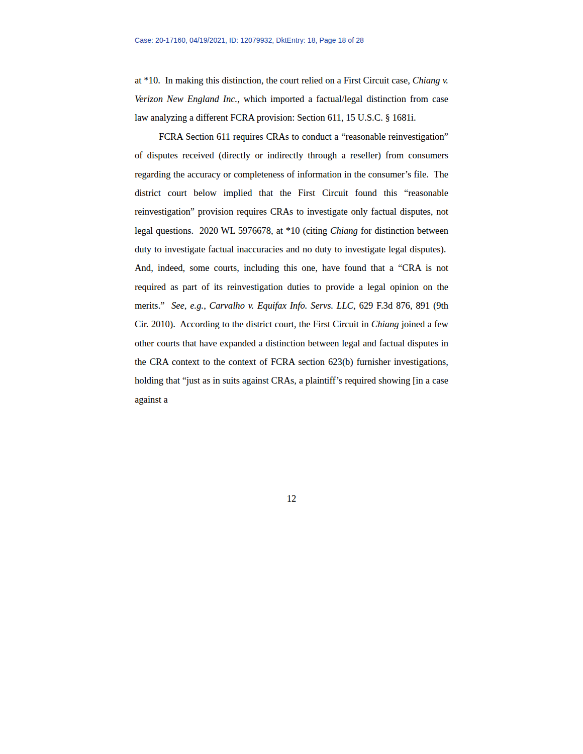Case: 20-17160, 04/19/2021, ID: 12079932, DktEntry: 18, Page 18 of 28
at *10. In making this distinction, the court relied on a First Circuit case, Chiang v. Verizon New England Inc., which imported a factual/legal distinction from case law analyzing a different FCRA provision: Section 611, 15 U.S.C. § 1681i.
FCRA Section 611 requires CRAs to conduct a “reasonable reinvestigation” of disputes received (directly or indirectly through a reseller) from consumers regarding the accuracy or completeness of information in the consumer’s file. The district court below implied that the First Circuit found this “reasonable reinvestigation” provision requires CRAs to investigate only factual disputes, not legal questions. 2020 WL 5976678, at *10 (citing Chiang for distinction between duty to investigate factual inaccuracies and no duty to investigate legal disputes). And, indeed, some courts, including this one, have found that a “CRA is not required as part of its reinvestigation duties to provide a legal opinion on the merits.” See, e.g., Carvalho v. Equifax Info. Servs. LLC, 629 F.3d 876, 891 (9th Cir. 2010). According to the district court, the First Circuit in Chiang joined a few other courts that have expanded a distinction between legal and factual disputes in the CRA context to the context of FCRA section 623(b) furnisher investigations, holding that “just as in suits against CRAs, a plaintiff’s required showing [in a case against a
12